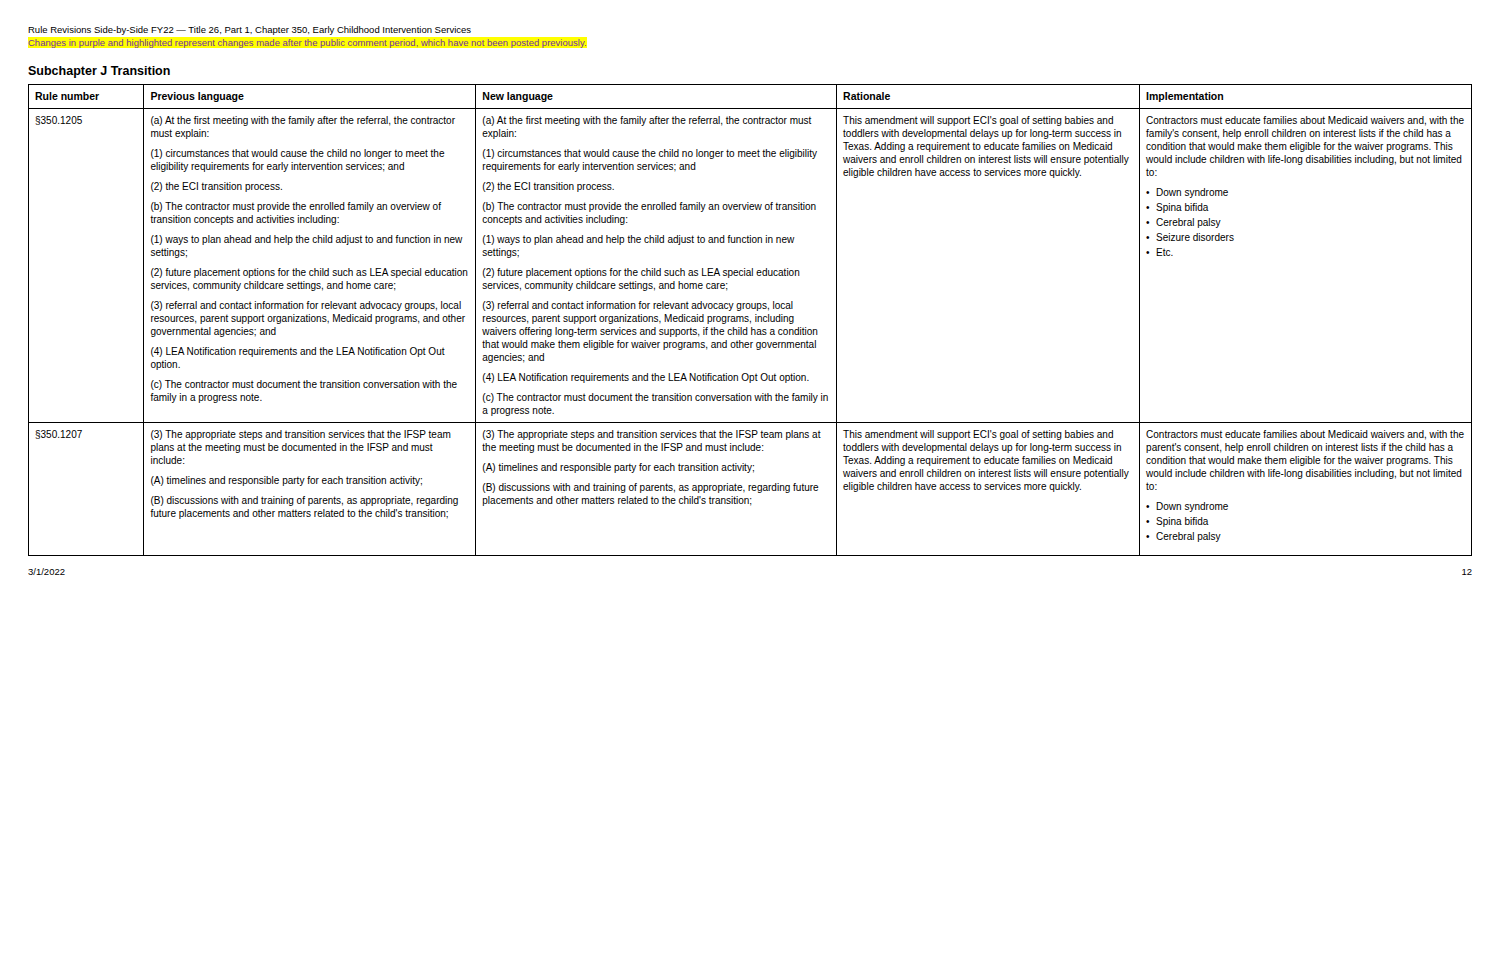Rule Revisions Side-by-Side FY22 — Title 26, Part 1, Chapter 350, Early Childhood Intervention Services
Changes in purple and highlighted represent changes made after the public comment period, which have not been posted previously.
Subchapter J Transition
| Rule number | Previous language | New language | Rationale | Implementation |
| --- | --- | --- | --- | --- |
| §350.1205 | (a) At the first meeting with the family after the referral, the contractor must explain: (1) circumstances that would cause the child no longer to meet the eligibility requirements for early intervention services; and (2) the ECI transition process. (b) The contractor must provide the enrolled family an overview of transition concepts and activities including: (1) ways to plan ahead and help the child adjust to and function in new settings; (2) future placement options for the child such as LEA special education services, community childcare settings, and home care; (3) referral and contact information for relevant advocacy groups, local resources, parent support organizations, Medicaid programs, and other governmental agencies; and (4) LEA Notification requirements and the LEA Notification Opt Out option. (c) The contractor must document the transition conversation with the family in a progress note. | (a) At the first meeting with the family after the referral, the contractor must explain: (1) circumstances that would cause the child no longer to meet the eligibility requirements for early intervention services; and (2) the ECI transition process. (b) The contractor must provide the enrolled family an overview of transition concepts and activities including: (1) ways to plan ahead and help the child adjust to and function in new settings; (2) future placement options for the child such as LEA special education services, community childcare settings, and home care; (3) referral and contact information for relevant advocacy groups, local resources, parent support organizations, Medicaid programs, including waivers offering long-term services and supports, if the child has a condition that would make them eligible for waiver programs, and other governmental agencies; and (4) LEA Notification requirements and the LEA Notification Opt Out option. (c) The contractor must document the transition conversation with the family in a progress note. | This amendment will support ECI's goal of setting babies and toddlers with developmental delays up for long-term success in Texas. Adding a requirement to educate families on Medicaid waivers and enroll children on interest lists will ensure potentially eligible children have access to services more quickly. | Contractors must educate families about Medicaid waivers and, with the family's consent, help enroll children on interest lists if the child has a condition that would make them eligible for the waiver programs. This would include children with life-long disabilities including, but not limited to: Down syndrome Spina bifida Cerebral palsy Seizure disorders Etc. |
| §350.1207 | (3) The appropriate steps and transition services that the IFSP team plans at the meeting must be documented in the IFSP and must include: (A) timelines and responsible party for each transition activity; (B) discussions with and training of parents, as appropriate, regarding future placements and other matters related to the child's transition; | (3) The appropriate steps and transition services that the IFSP team plans at the meeting must be documented in the IFSP and must include: (A) timelines and responsible party for each transition activity; (B) discussions with and training of parents, as appropriate, regarding future placements and other matters related to the child's transition; | This amendment will support ECI's goal of setting babies and toddlers with developmental delays up for long-term success in Texas. Adding a requirement to educate families on Medicaid waivers and enroll children on interest lists will ensure potentially eligible children have access to services more quickly. | Contractors must educate families about Medicaid waivers and, with the parent's consent, help enroll children on interest lists if the child has a condition that would make them eligible for the waiver programs. This would include children with life-long disabilities including, but not limited to: Down syndrome Spina bifida Cerebral palsy |
3/1/2022 12